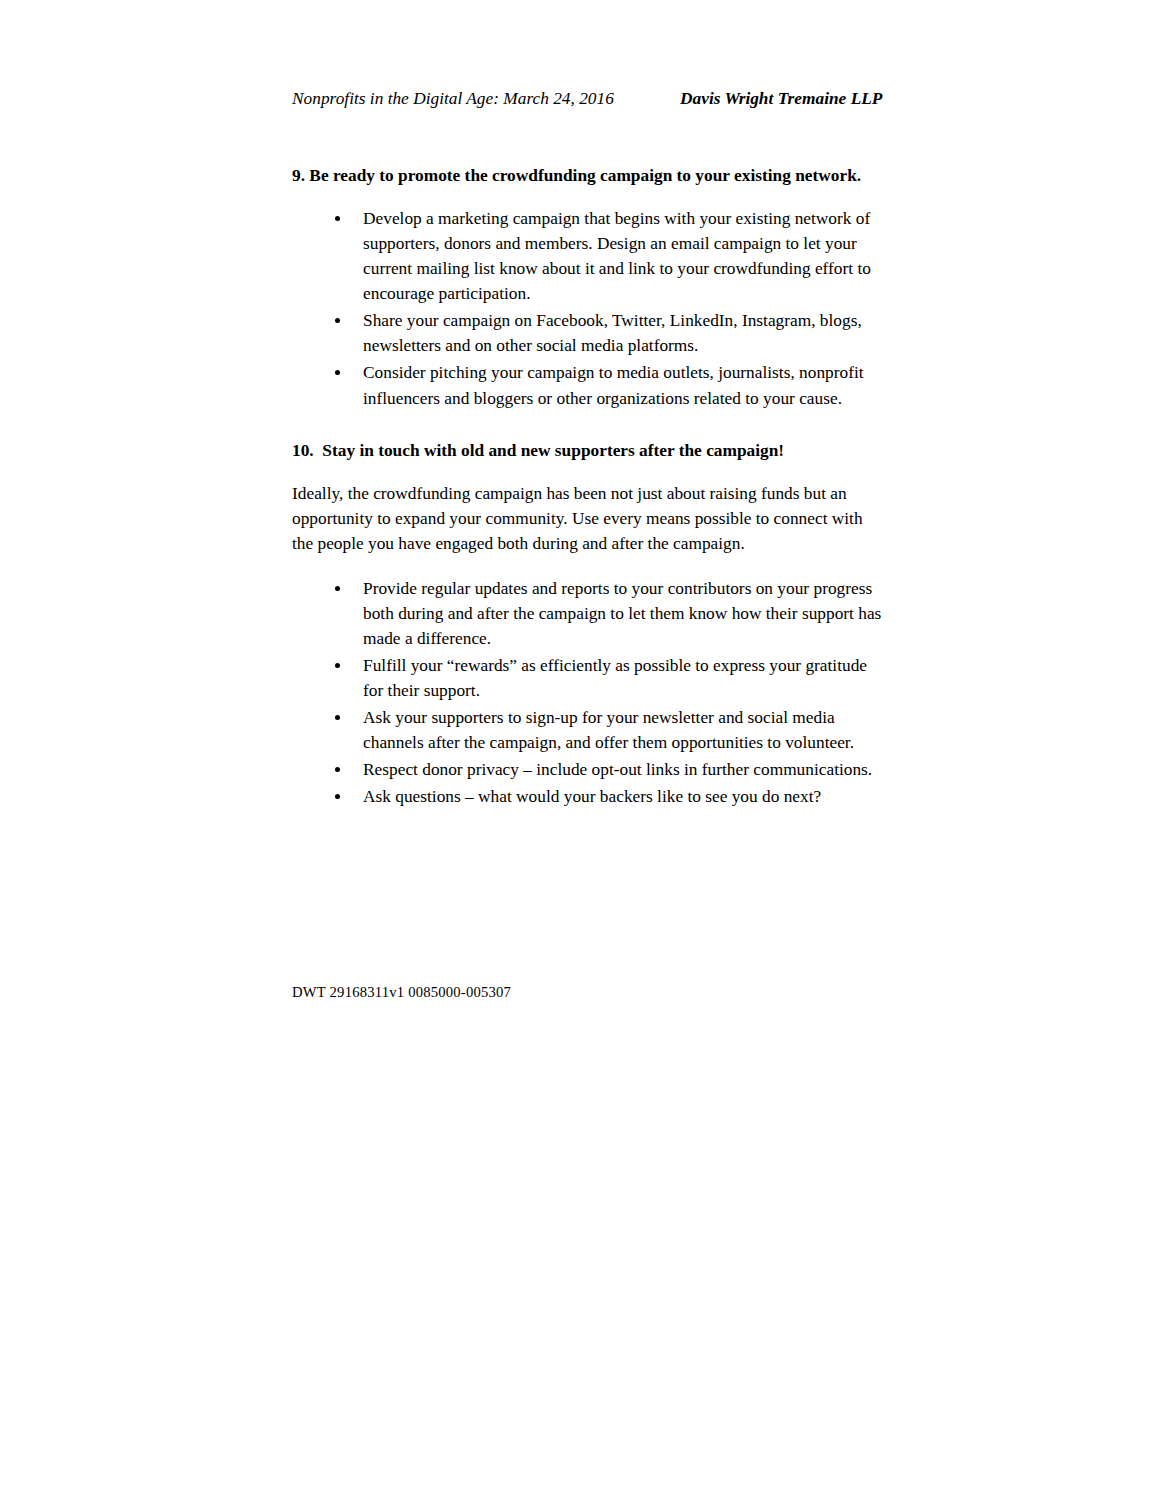Nonprofits in the Digital Age: March 24, 2016 Davis Wright Tremaine LLP
9. Be ready to promote the crowdfunding campaign to your existing network.
Develop a marketing campaign that begins with your existing network of supporters, donors and members. Design an email campaign to let your current mailing list know about it and link to your crowdfunding effort to encourage participation.
Share your campaign on Facebook, Twitter, LinkedIn, Instagram, blogs, newsletters and on other social media platforms.
Consider pitching your campaign to media outlets, journalists, nonprofit influencers and bloggers or other organizations related to your cause.
10. Stay in touch with old and new supporters after the campaign!
Ideally, the crowdfunding campaign has been not just about raising funds but an opportunity to expand your community. Use every means possible to connect with the people you have engaged both during and after the campaign.
Provide regular updates and reports to your contributors on your progress both during and after the campaign to let them know how their support has made a difference.
Fulfill your “rewards” as efficiently as possible to express your gratitude for their support.
Ask your supporters to sign-up for your newsletter and social media channels after the campaign, and offer them opportunities to volunteer.
Respect donor privacy – include opt-out links in further communications.
Ask questions – what would your backers like to see you do next?
DWT 29168311v1 0085000-005307